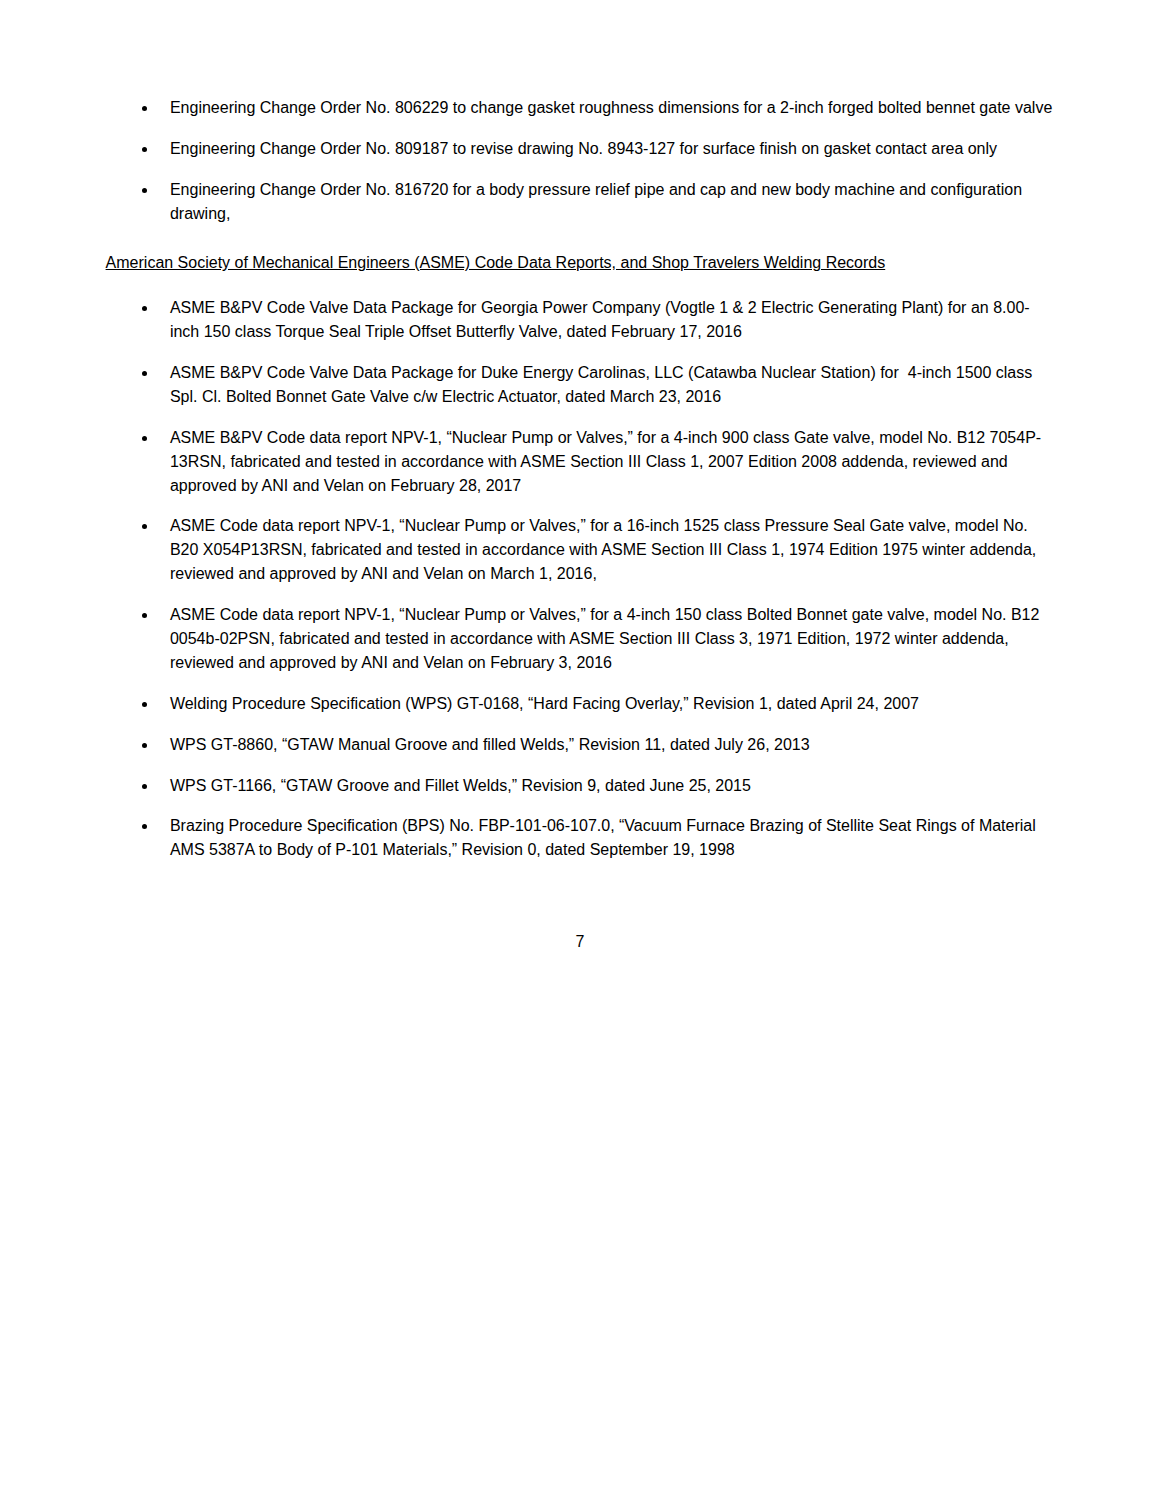Engineering Change Order No. 806229 to change gasket roughness dimensions for a 2-inch forged bolted bennet gate valve
Engineering Change Order No. 809187 to revise drawing No. 8943-127 for surface finish on gasket contact area only
Engineering Change Order No. 816720 for a body pressure relief pipe and cap and new body machine and configuration drawing,
American Society of Mechanical Engineers (ASME) Code Data Reports, and Shop Travelers Welding Records
ASME B&PV Code Valve Data Package for Georgia Power Company (Vogtle 1 & 2 Electric Generating Plant) for an 8.00-inch 150 class Torque Seal Triple Offset Butterfly Valve, dated February 17, 2016
ASME B&PV Code Valve Data Package for Duke Energy Carolinas, LLC (Catawba Nuclear Station) for 4-inch 1500 class Spl. Cl. Bolted Bonnet Gate Valve c/w Electric Actuator, dated March 23, 2016
ASME B&PV Code data report NPV-1, “Nuclear Pump or Valves,” for a 4-inch 900 class Gate valve, model No. B12 7054P-13RSN, fabricated and tested in accordance with ASME Section III Class 1, 2007 Edition 2008 addenda, reviewed and approved by ANI and Velan on February 28, 2017
ASME Code data report NPV-1, “Nuclear Pump or Valves,” for a 16-inch 1525 class Pressure Seal Gate valve, model No. B20 X054P13RSN, fabricated and tested in accordance with ASME Section III Class 1, 1974 Edition 1975 winter addenda, reviewed and approved by ANI and Velan on March 1, 2016,
ASME Code data report NPV-1, “Nuclear Pump or Valves,” for a 4-inch 150 class Bolted Bonnet gate valve, model No. B12 0054b-02PSN, fabricated and tested in accordance with ASME Section III Class 3, 1971 Edition, 1972 winter addenda, reviewed and approved by ANI and Velan on February 3, 2016
Welding Procedure Specification (WPS) GT-0168, “Hard Facing Overlay,” Revision 1, dated April 24, 2007
WPS GT-8860, “GTAW Manual Groove and filled Welds,” Revision 11, dated July 26, 2013
WPS GT-1166, “GTAW Groove and Fillet Welds,” Revision 9, dated June 25, 2015
Brazing Procedure Specification (BPS) No. FBP-101-06-107.0, “Vacuum Furnace Brazing of Stellite Seat Rings of Material AMS 5387A to Body of P-101 Materials,” Revision 0, dated September 19, 1998
7